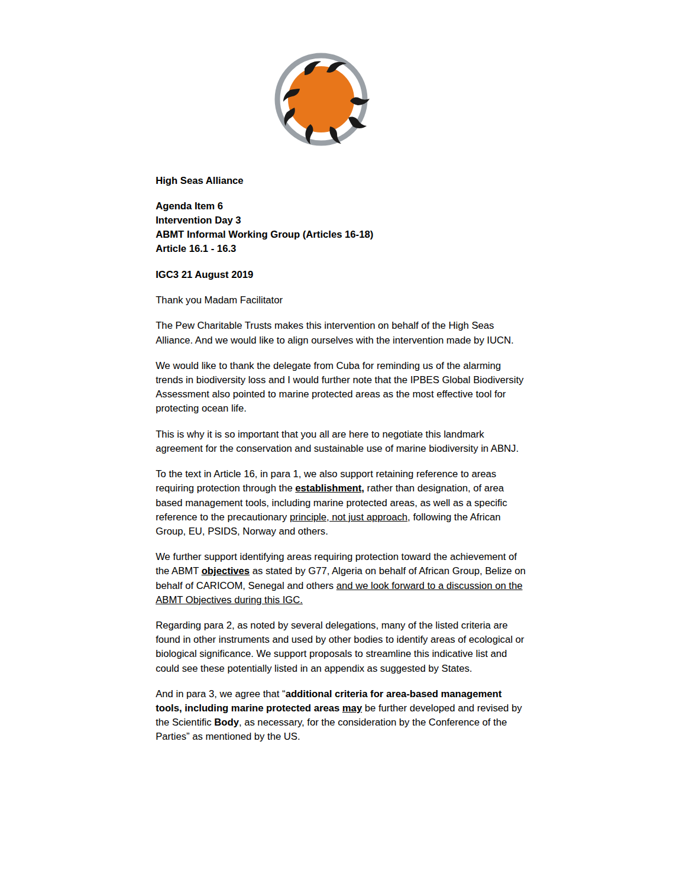High Seas Alliance
Agenda Item 6
Intervention Day 3
ABMT Informal Working Group (Articles 16-18)
Article 16.1 - 16.3
IGC3 21 August 2019
Thank you Madam Facilitator
The Pew Charitable Trusts makes this intervention on behalf of the High Seas Alliance. And we would like to align ourselves with the intervention made by IUCN.
We would like to thank the delegate from Cuba for reminding us of the alarming trends in biodiversity loss and I would further note that the IPBES Global Biodiversity Assessment also pointed to marine protected areas as the most effective tool for protecting ocean life.
This is why it is so important that you all are here to negotiate this landmark agreement for the conservation and sustainable use of marine biodiversity in ABNJ.
To the text in Article 16, in para 1, we also support retaining reference to areas requiring protection through the establishment, rather than designation, of area based management tools, including marine protected areas, as well as a specific reference to the precautionary principle, not just approach, following the African Group, EU, PSIDS, Norway and others.
We further support identifying areas requiring protection toward the achievement of the ABMT objectives as stated by G77, Algeria on behalf of African Group, Belize on behalf of CARICOM, Senegal and others and we look forward to a discussion on the ABMT Objectives during this IGC.
Regarding para 2, as noted by several delegations, many of the listed criteria are found in other instruments and used by other bodies to identify areas of ecological or biological significance. We support proposals to streamline this indicative list and could see these potentially listed in an appendix as suggested by States.
And in para 3, we agree that “additional criteria for area-based management tools, including marine protected areas may be further developed and revised by the Scientific Body, as necessary, for the consideration by the Conference of the Parties” as mentioned by the US.